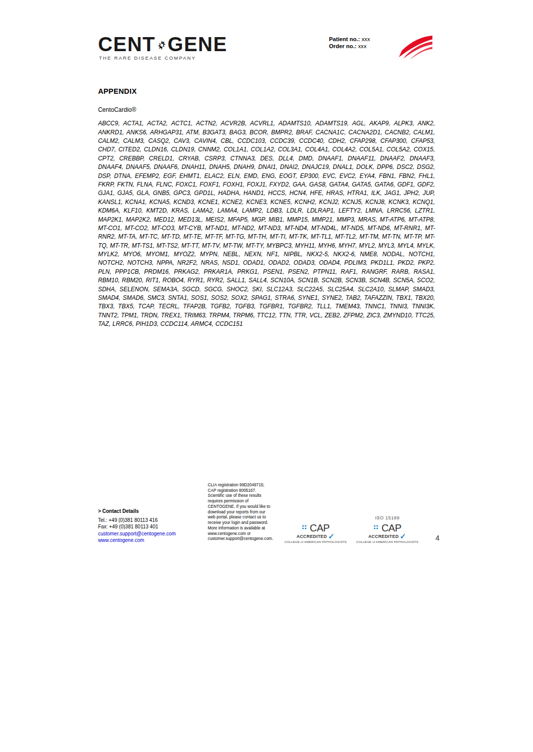CENT GENE
THE RARE DISEASE COMPANY
Patient no.: xxx
Order no.: xxx
APPENDIX
CentoCardio®
ABCC9, ACTA1, ACTA2, ACTC1, ACTN2, ACVR2B, ACVRL1, ADAMTS10, ADAMTS19, AGL, AKAP9, ALPK3, ANK2, ANKRD1, ANKS6, ARHGAP31, ATM, B3GAT3, BAG3, BCOR, BMPR2, BRAF, CACNA1C, CACNA2D1, CACNB2, CALM1, CALM2, CALM3, CASQ2, CAV3, CAVIN4, CBL, CCDC103, CCDC39, CCDC40, CDH2, CFAP298, CFAP300, CFAP53, CHD7, CITED2, CLDN16, CLDN19, CNNM2, COL1A1, COL1A2, COL3A1, COL4A1, COL4A2, COL5A1, COL5A2, COX15, CPT2, CREBBP, CRELD1, CRYAB, CSRP3, CTNNA3, DES, DLL4, DMD, DNAAF1, DNAAF11, DNAAF2, DNAAF3, DNAAF4, DNAAF5, DNAAF6, DNAH11, DNAH5, DNAH9, DNAI1, DNAI2, DNAJC19, DNAL1, DOLK, DPP6, DSC2, DSG2, DSP, DTNA, EFEMP2, EGF, EHMT1, ELAC2, ELN, EMD, ENG, EOGT, EP300, EVC, EVC2, EYA4, FBN1, FBN2, FHL1, FKRP, FKTN, FLNA, FLNC, FOXC1, FOXF1, FOXH1, FOXJ1, FXYD2, GAA, GAS8, GATA4, GATA5, GATA6, GDF1, GDF2, GJA1, GJA5, GLA, GNB5, GPC3, GPD1L, HADHA, HAND1, HCCS, HCN4, HFE, HRAS, HTRA1, ILK, JAG1, JPH2, JUP, KANSL1, KCNA1, KCNA5, KCND3, KCNE1, KCNE2, KCNE3, KCNE5, KCNH2, KCNJ2, KCNJ5, KCNJ8, KCNK3, KCNQ1, KDM6A, KLF10, KMT2D, KRAS, LAMA2, LAMA4, LAMP2, LDB3, LDLR, LDLRAP1, LEFTY2, LMNA, LRRC56, LZTR1, MAP2K1, MAP2K2, MED12, MED13L, MEIS2, MFAP5, MGP, MIB1, MMP15, MMP21, MMP3, MRAS, MT-ATP6, MT-ATP8, MT-CO1, MT-CO2, MT-CO3, MT-CYB, MT-ND1, MT-ND2, MT-ND3, MT-ND4, MT-ND4L, MT-ND5, MT-ND6, MT-RNR1, MT-RNR2, MT-TA, MT-TC, MT-TD, MT-TE, MT-TF, MT-TG, MT-TH, MT-TI, MT-TK, MT-TL1, MT-TL2, MT-TM, MT-TN, MT-TP, MT-TQ, MT-TR, MT-TS1, MT-TS2, MT-TT, MT-TV, MT-TW, MT-TY, MYBPC3, MYH11, MYH6, MYH7, MYL2, MYL3, MYL4, MYLK, MYLK2, MYO6, MYOM1, MYOZ2, MYPN, NEBL, NEXN, NF1, NIPBL, NKX2-5, NKX2-6, NME8, NODAL, NOTCH1, NOTCH2, NOTCH3, NPPA, NR2F2, NRAS, NSD1, ODAD1, ODAD2, ODAD3, ODAD4, PDLIM3, PKD1L1, PKD2, PKP2, PLN, PPP1CB, PRDM16, PRKAG2, PRKAR1A, PRKG1, PSEN1, PSEN2, PTPN11, RAF1, RANGRF, RARB, RASA1, RBM10, RBM20, RIT1, ROBO4, RYR1, RYR2, SALL1, SALL4, SCN10A, SCN1B, SCN2B, SCN3B, SCN4B, SCN5A, SCO2, SDHA, SELENON, SEMA3A, SGCD, SGCG, SHOC2, SKI, SLC12A3, SLC22A5, SLC25A4, SLC2A10, SLMAP, SMAD3, SMAD4, SMAD6, SMC3, SNTA1, SOS1, SOS2, SOX2, SPAG1, STRA6, SYNE1, SYNE2, TAB2, TAFAZZIN, TBX1, TBX20, TBX3, TBX5, TCAP, TECRL, TFAP2B, TGFB2, TGFB3, TGFBR1, TGFBR2, TLL1, TMEM43, TNNC1, TNNI3, TNNI3K, TNNT2, TPM1, TRDN, TREX1, TRIM63, TRPM4, TRPM6, TTC12, TTN, TTR, VCL, ZEB2, ZFPM2, ZIC3, ZMYND10, TTC25, TAZ, LRRC6, PIH1D3, CCDC114, ARMC4, CCDC151
> Contact Details
Tel.: +49 (0)381 80113 416
Fax: +49 (0)381 80113 401
customer.support@centogene.com
www.centogene.com
CLIA registration 99D2049715; CAP registration 8005167. Scientific use of these results requires permission of CENTOGENE. If you would like to download your reports from our web portal, please contact us to receive your login and password. More information is available at www.centogene.com or customer.support@centogene.com.
CAP
ACCREDITED✓
COLLEGE of AMERICAN PATHOLOGISTS
ISO 15189
CAP
ACCREDITED✓
COLLEGE of AMERICAN PATHOLOGISTS
4